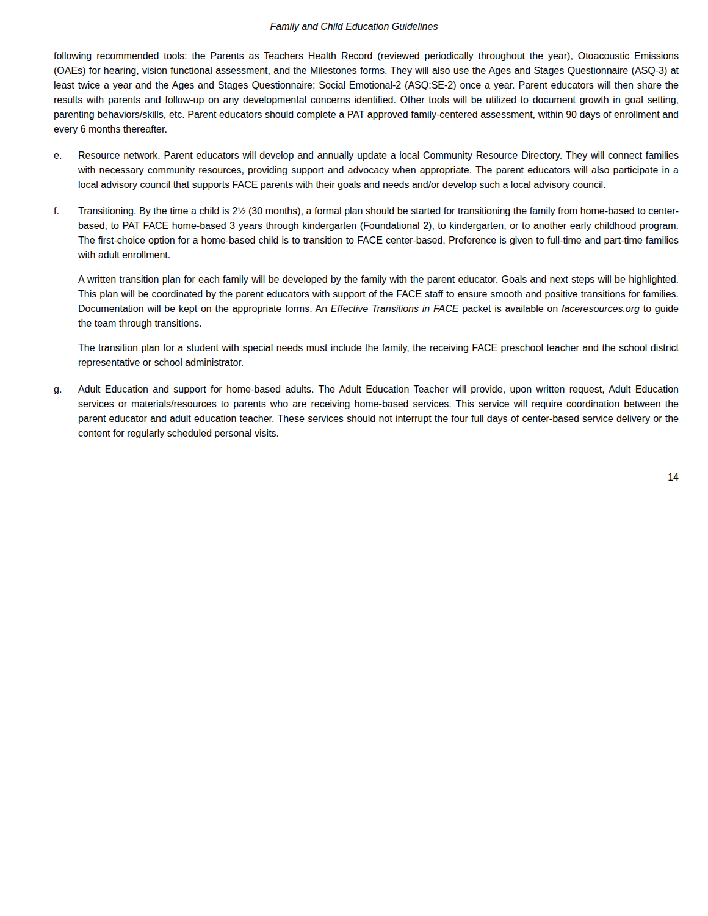Family and Child Education Guidelines
following recommended tools: the Parents as Teachers Health Record (reviewed periodically throughout the year), Otoacoustic Emissions (OAEs) for hearing, vision functional assessment, and the Milestones forms. They will also use the Ages and Stages Questionnaire (ASQ-3) at least twice a year and the Ages and Stages Questionnaire: Social Emotional-2 (ASQ:SE-2) once a year. Parent educators will then share the results with parents and follow-up on any developmental concerns identified. Other tools will be utilized to document growth in goal setting, parenting behaviors/skills, etc. Parent educators should complete a PAT approved family-centered assessment, within 90 days of enrollment and every 6 months thereafter.
e.
Resource network. Parent educators will develop and annually update a local Community Resource Directory. They will connect families with necessary community resources, providing support and advocacy when appropriate. The parent educators will also participate in a local advisory council that supports FACE parents with their goals and needs and/or develop such a local advisory council.
f.
Transitioning. By the time a child is 2½ (30 months), a formal plan should be started for transitioning the family from home-based to center-based, to PAT FACE home-based 3 years through kindergarten (Foundational 2), to kindergarten, or to another early childhood program. The first-choice option for a home-based child is to transition to FACE center-based. Preference is given to full-time and part-time families with adult enrollment.
A written transition plan for each family will be developed by the family with the parent educator. Goals and next steps will be highlighted. This plan will be coordinated by the parent educators with support of the FACE staff to ensure smooth and positive transitions for families. Documentation will be kept on the appropriate forms. An Effective Transitions in FACE packet is available on faceresources.org to guide the team through transitions.
The transition plan for a student with special needs must include the family, the receiving FACE preschool teacher and the school district representative or school administrator.
g.
Adult Education and support for home-based adults. The Adult Education Teacher will provide, upon written request, Adult Education services or materials/resources to parents who are receiving home-based services. This service will require coordination between the parent educator and adult education teacher. These services should not interrupt the four full days of center-based service delivery or the content for regularly scheduled personal visits.
14